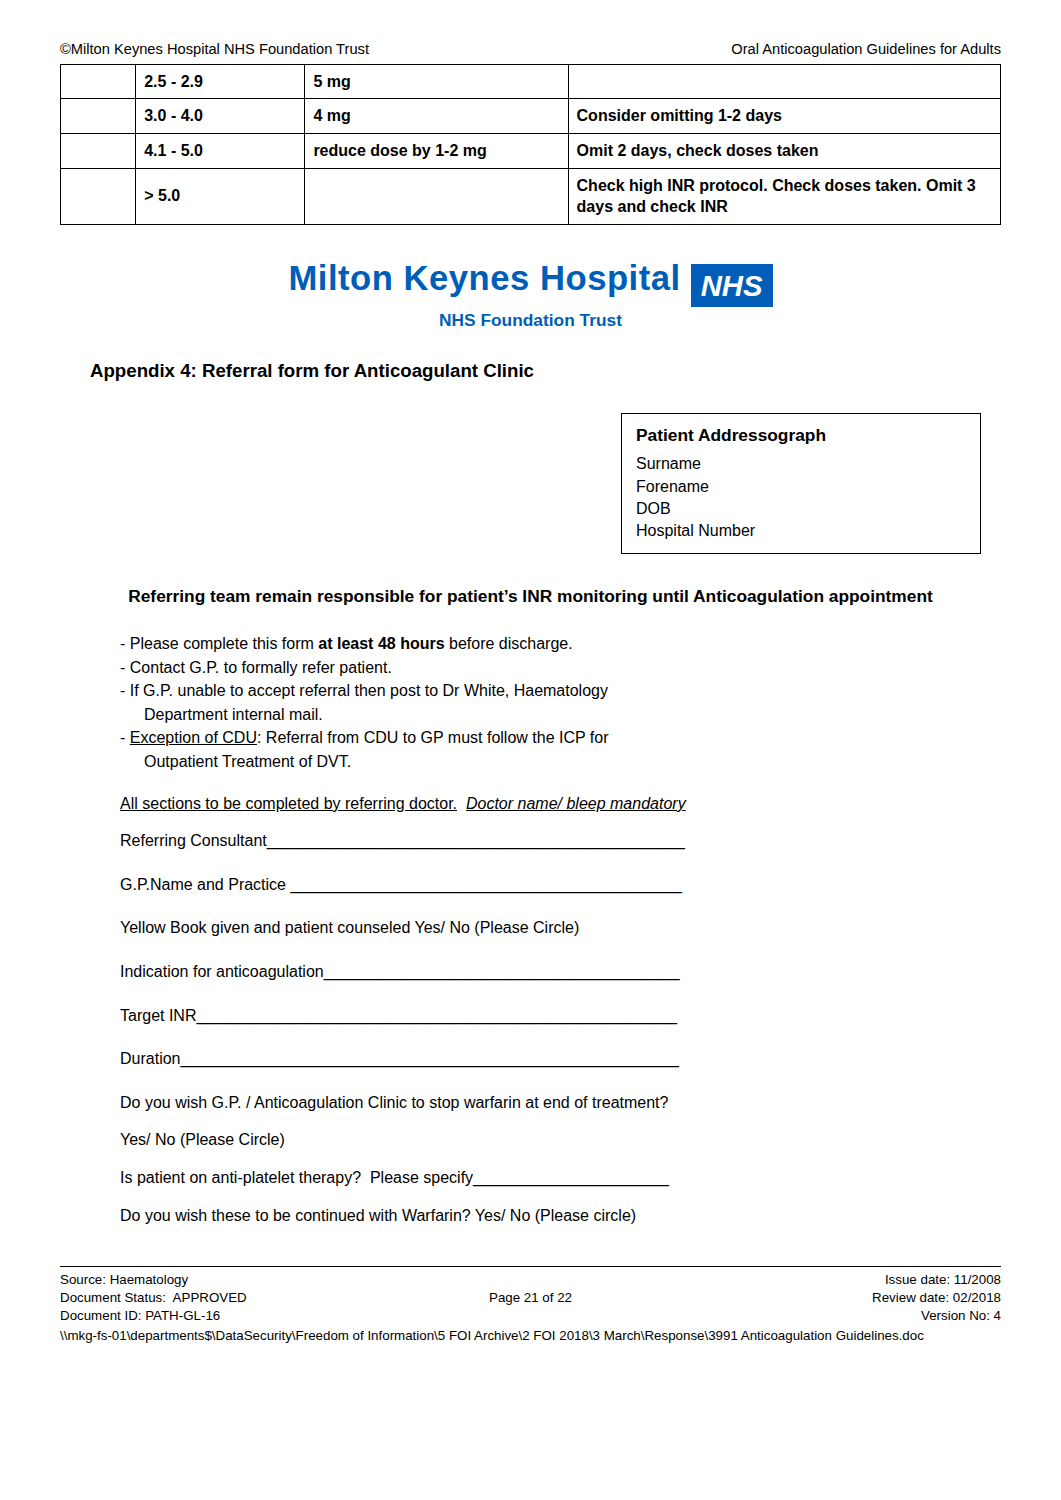©Milton Keynes Hospital NHS Foundation Trust Oral Anticoagulation Guidelines for Adults
| | 2.5 - 2.9 | 5 mg | |
| | 3.0 - 4.0 | 4 mg | Consider omitting 1-2 days |
| | 4.1 - 5.0 | reduce dose by 1-2 mg | Omit 2 days, check doses taken |
| | > 5.0 | | Check high INR protocol. Check doses taken. Omit 3 days and check INR |
Milton Keynes Hospital NHS
NHS Foundation Trust
Appendix 4: Referral form for Anticoagulant Clinic
Patient Addressograph
Surname
Forename
DOB
Hospital Number
Referring team remain responsible for patient’s INR monitoring until Anticoagulation appointment
- Please complete this form at least 48 hours before discharge.
- Contact G.P. to formally refer patient.
- If G.P. unable to accept referral then post to Dr White, Haematology
Department internal mail.
- Exception of CDU: Referral from CDU to GP must follow the ICP for
Outpatient Treatment of DVT.
All sections to be completed by referring doctor. Doctor name/ bleep mandatory
Referring Consultant_______________________________________________
G.P.Name and Practice ____________________________________________
Yellow Book given and patient counseled Yes/ No (Please Circle)
Indication for anticoagulation________________________________________
Target INR______________________________________________________
Duration________________________________________________________
Do you wish G.P. / Anticoagulation Clinic to stop warfarin at end of treatment?
Yes/ No (Please Circle)
Is patient on anti-platelet therapy? Please specify______________________
Do you wish these to be continued with Warfarin? Yes/ No (Please circle)
Source: Haematology Issue date: 11/2008
Document Status: APPROVED Page 21 of 22 Review date: 02/2018
Document ID: PATH-GL-16 Version No: 4
\\mkg-fs-01\departments$\DataSecurity\Freedom of Information\5 FOI Archive\2 FOI 2018\3 March\Response\3991 Anticoagulation Guidelines.doc